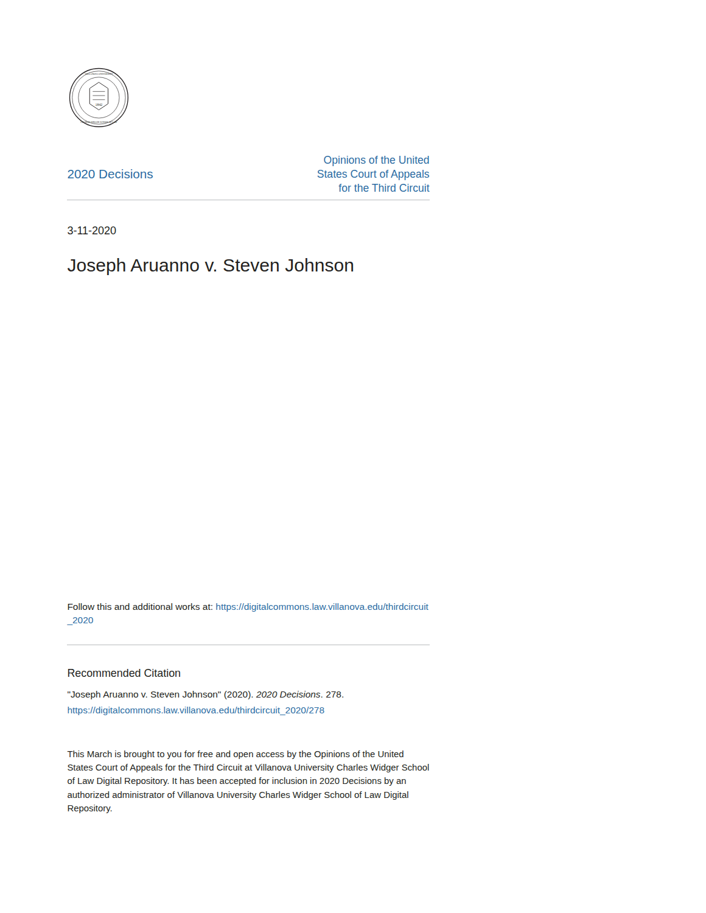1842 VILLANOVA UNIVERSITY CHARLES WIDGER SCHOOL OF LAW
2020 Decisions
Opinions of the United
States Court of Appeals
for the Third Circuit
3-11-2020
Joseph Aruanno v. Steven Johnson
Follow this and additional works at: https://digitalcommons.law.villanova.edu/thirdcircuit_2020
Recommended Citation
"Joseph Aruanno v. Steven Johnson" (2020). 2020 Decisions. 278.
https://digitalcommons.law.villanova.edu/thirdcircuit_2020/278
This March is brought to you for free and open access by the Opinions of the United States Court of Appeals for the Third Circuit at Villanova University Charles Widger School of Law Digital Repository. It has been accepted for inclusion in 2020 Decisions by an authorized administrator of Villanova University Charles Widger School of Law Digital Repository.